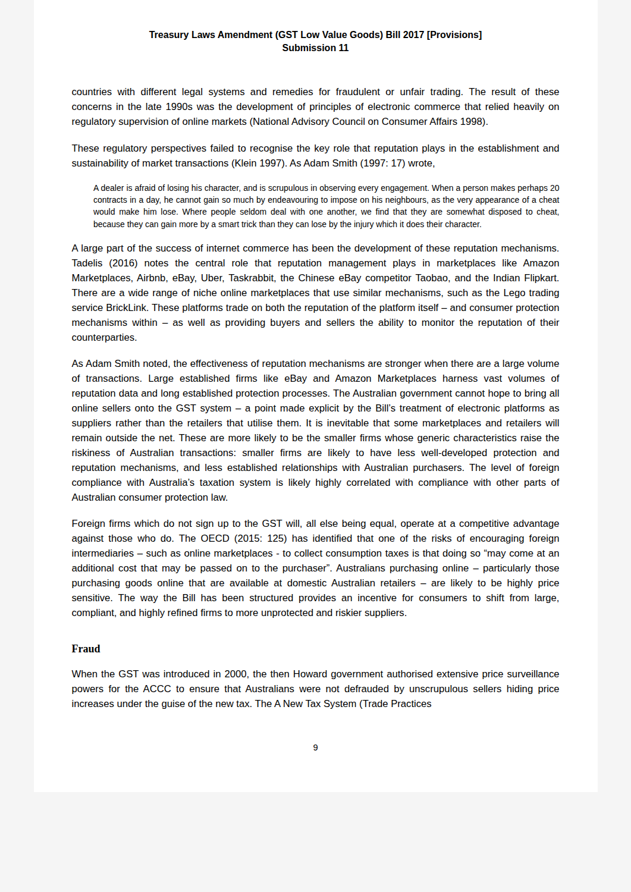Treasury Laws Amendment (GST Low Value Goods) Bill 2017 [Provisions] Submission 11
countries with different legal systems and remedies for fraudulent or unfair trading. The result of these concerns in the late 1990s was the development of principles of electronic commerce that relied heavily on regulatory supervision of online markets (National Advisory Council on Consumer Affairs 1998).
These regulatory perspectives failed to recognise the key role that reputation plays in the establishment and sustainability of market transactions (Klein 1997). As Adam Smith (1997: 17) wrote,
A dealer is afraid of losing his character, and is scrupulous in observing every engagement. When a person makes perhaps 20 contracts in a day, he cannot gain so much by endeavouring to impose on his neighbours, as the very appearance of a cheat would make him lose. Where people seldom deal with one another, we find that they are somewhat disposed to cheat, because they can gain more by a smart trick than they can lose by the injury which it does their character.
A large part of the success of internet commerce has been the development of these reputation mechanisms. Tadelis (2016) notes the central role that reputation management plays in marketplaces like Amazon Marketplaces, Airbnb, eBay, Uber, Taskrabbit, the Chinese eBay competitor Taobao, and the Indian Flipkart. There are a wide range of niche online marketplaces that use similar mechanisms, such as the Lego trading service BrickLink. These platforms trade on both the reputation of the platform itself – and consumer protection mechanisms within – as well as providing buyers and sellers the ability to monitor the reputation of their counterparties.
As Adam Smith noted, the effectiveness of reputation mechanisms are stronger when there are a large volume of transactions. Large established firms like eBay and Amazon Marketplaces harness vast volumes of reputation data and long established protection processes. The Australian government cannot hope to bring all online sellers onto the GST system – a point made explicit by the Bill’s treatment of electronic platforms as suppliers rather than the retailers that utilise them. It is inevitable that some marketplaces and retailers will remain outside the net. These are more likely to be the smaller firms whose generic characteristics raise the riskiness of Australian transactions: smaller firms are likely to have less well-developed protection and reputation mechanisms, and less established relationships with Australian purchasers. The level of foreign compliance with Australia’s taxation system is likely highly correlated with compliance with other parts of Australian consumer protection law.
Foreign firms which do not sign up to the GST will, all else being equal, operate at a competitive advantage against those who do. The OECD (2015: 125) has identified that one of the risks of encouraging foreign intermediaries – such as online marketplaces - to collect consumption taxes is that doing so “may come at an additional cost that may be passed on to the purchaser”. Australians purchasing online – particularly those purchasing goods online that are available at domestic Australian retailers – are likely to be highly price sensitive. The way the Bill has been structured provides an incentive for consumers to shift from large, compliant, and highly refined firms to more unprotected and riskier suppliers.
Fraud
When the GST was introduced in 2000, the then Howard government authorised extensive price surveillance powers for the ACCC to ensure that Australians were not defrauded by unscrupulous sellers hiding price increases under the guise of the new tax. The A New Tax System (Trade Practices
9